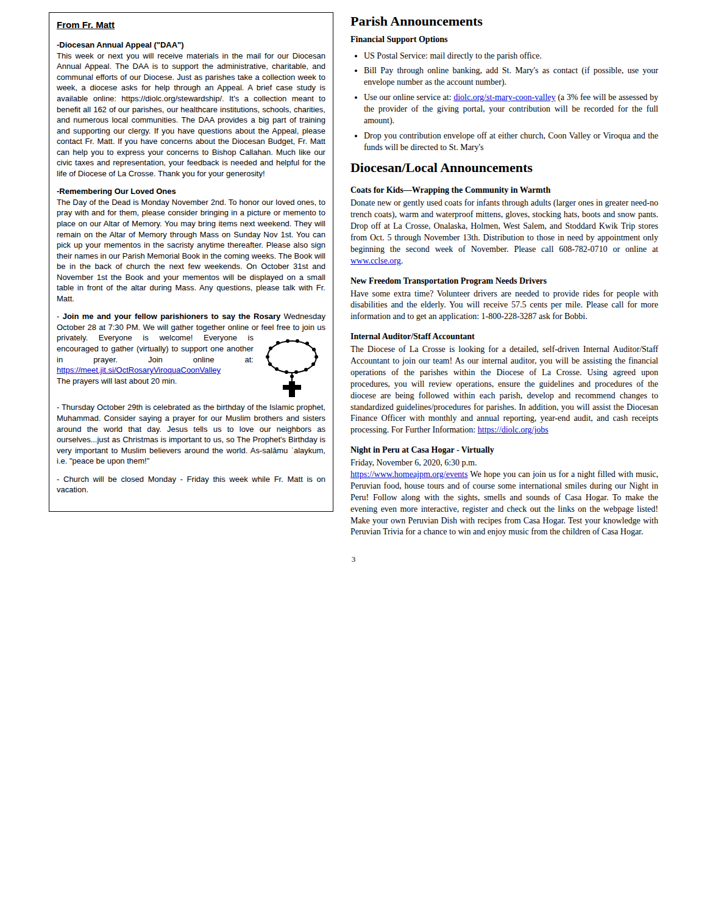From Fr. Matt
-Diocesan Annual Appeal ("DAA")
This week or next you will receive materials in the mail for our Diocesan Annual Appeal. The DAA is to support the administrative, charitable, and communal efforts of our Diocese. Just as parishes take a collection week to week, a diocese asks for help through an Appeal. A brief case study is available online: https://diolc.org/stewardship/. It's a collection meant to benefit all 162 of our parishes, our healthcare institutions, schools, charities, and numerous local communities. The DAA provides a big part of training and supporting our clergy. If you have questions about the Appeal, please contact Fr. Matt. If you have concerns about the Diocesan Budget, Fr. Matt can help you to express your concerns to Bishop Callahan. Much like our civic taxes and representation, your feedback is needed and helpful for the life of Diocese of La Crosse. Thank you for your generosity!
-Remembering Our Loved Ones
The Day of the Dead is Monday November 2nd. To honor our loved ones, to pray with and for them, please consider bringing in a picture or memento to place on our Altar of Memory. You may bring items next weekend. They will remain on the Altar of Memory through Mass on Sunday Nov 1st. You can pick up your mementos in the sacristy anytime thereafter. Please also sign their names in our Parish Memorial Book in the coming weeks. The Book will be in the back of church the next few weekends. On October 31st and November 1st the Book and your mementos will be displayed on a small table in front of the altar during Mass. Any questions, please talk with Fr. Matt.
- Join me and your fellow parishioners to say the Rosary Wednesday October 28 at 7:30 PM. We will gather together online or feel free to join us privately. Everyone is welcome! Everyone is encouraged to gather (virtually) to support one another in prayer. Join online at: https://meet.jit.si/OctRosaryViroquaCoonValley
The prayers will last about 20 min.
- Thursday October 29th is celebrated as the birthday of the Islamic prophet, Muhammad. Consider saying a prayer for our Muslim brothers and sisters around the world that day. Jesus tells us to love our neighbors as ourselves...just as Christmas is important to us, so The Prophet's Birthday is very important to Muslim believers around the world. As-salāmu ʿalaykum, i.e. "peace be upon them!"
- Church will be closed Monday - Friday this week while Fr. Matt is on vacation.
Parish Announcements
Financial Support Options
US Postal Service: mail directly to the parish office.
Bill Pay through online banking, add St. Mary's as contact (if possible, use your envelope number as the account number).
Use our online service at: diolc.org/st-mary-coon-valley (a 3% fee will be assessed by the provider of the giving portal, your contribution will be recorded for the full amount).
Drop you contribution envelope off at either church, Coon Valley or Viroqua and the funds will be directed to St. Mary's
Diocesan/Local Announcements
Coats for Kids—Wrapping the Community in Warmth
Donate new or gently used coats for infants through adults (larger ones in greater need-no trench coats), warm and waterproof mittens, gloves, stocking hats, boots and snow pants. Drop off at La Crosse, Onalaska, Holmen, West Salem, and Stoddard Kwik Trip stores from Oct. 5 through November 13th. Distribution to those in need by appointment only beginning the second week of November. Please call 608-782-0710 or online at www.cclse.org.
New Freedom Transportation Program Needs Drivers
Have some extra time? Volunteer drivers are needed to provide rides for people with disabilities and the elderly. You will receive 57.5 cents per mile. Please call for more information and to get an application: 1-800-228-3287 ask for Bobbi.
Internal Auditor/Staff Accountant
The Diocese of La Crosse is looking for a detailed, self-driven Internal Auditor/Staff Accountant to join our team! As our internal auditor, you will be assisting the financial operations of the parishes within the Diocese of La Crosse. Using agreed upon procedures, you will review operations, ensure the guidelines and procedures of the diocese are being followed within each parish, develop and recommend changes to standardized guidelines/procedures for parishes. In addition, you will assist the Diocesan Finance Officer with monthly and annual reporting, year-end audit, and cash receipts processing. For Further Information: https://diolc.org/jobs
Night in Peru at Casa Hogar - Virtually
Friday, November 6, 2020, 6:30 p.m.
https://www.homeajpm.org/events We hope you can join us for a night filled with music, Peruvian food, house tours and of course some international smiles during our Night in Peru! Follow along with the sights, smells and sounds of Casa Hogar. To make the evening even more interactive, register and check out the links on the webpage listed! Make your own Peruvian Dish with recipes from Casa Hogar. Test your knowledge with Peruvian Trivia for a chance to win and enjoy music from the children of Casa Hogar.
3